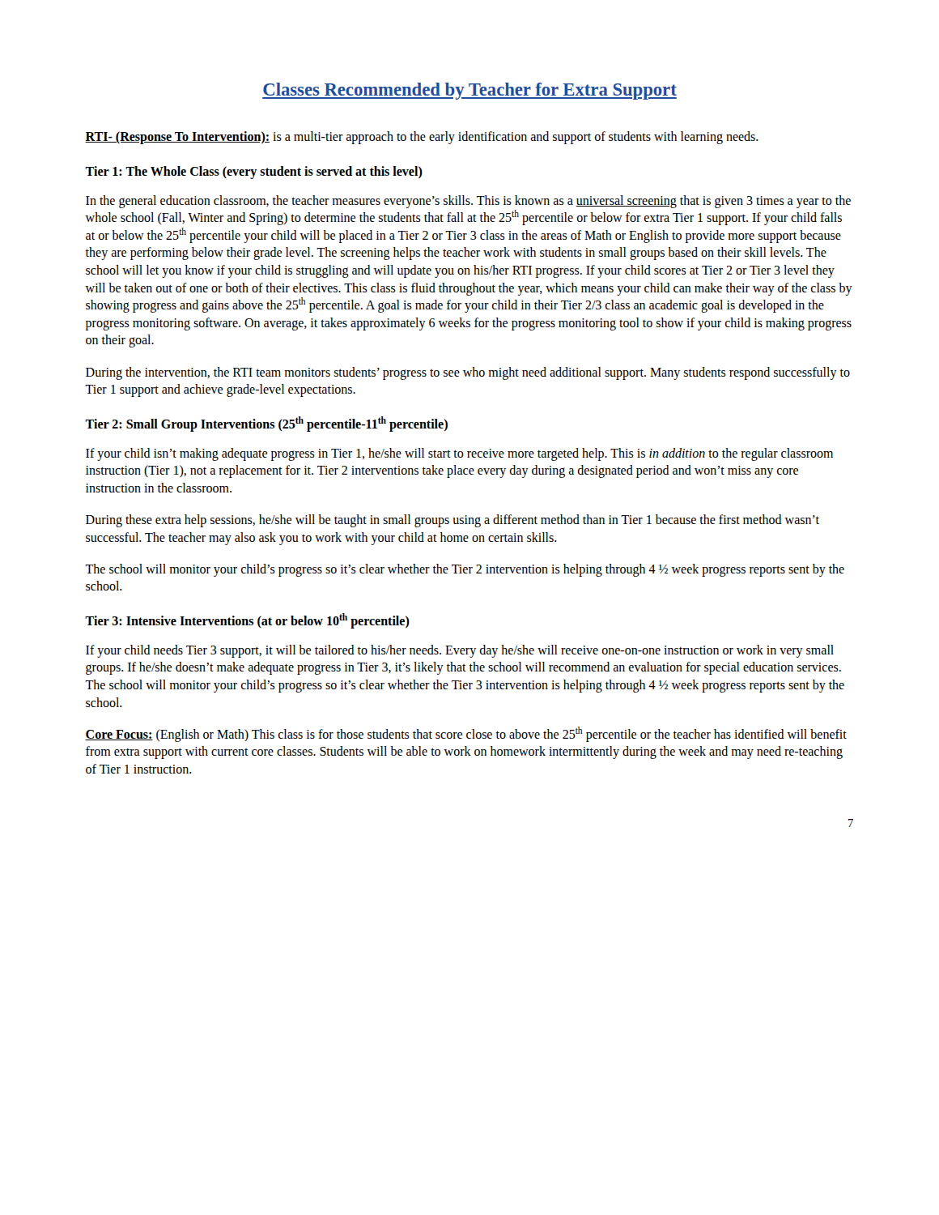Classes Recommended by Teacher for Extra Support
RTI- (Response To Intervention): is a multi-tier approach to the early identification and support of students with learning needs.
Tier 1: The Whole Class (every student is served at this level)
In the general education classroom, the teacher measures everyone’s skills. This is known as a universal screening that is given 3 times a year to the whole school (Fall, Winter and Spring) to determine the students that fall at the 25th percentile or below for extra Tier 1 support. If your child falls at or below the 25th percentile your child will be placed in a Tier 2 or Tier 3 class in the areas of Math or English to provide more support because they are performing below their grade level. The screening helps the teacher work with students in small groups based on their skill levels. The school will let you know if your child is struggling and will update you on his/her RTI progress. If your child scores at Tier 2 or Tier 3 level they will be taken out of one or both of their electives. This class is fluid throughout the year, which means your child can make their way of the class by showing progress and gains above the 25th percentile. A goal is made for your child in their Tier 2/3 class an academic goal is developed in the progress monitoring software. On average, it takes approximately 6 weeks for the progress monitoring tool to show if your child is making progress on their goal.
During the intervention, the RTI team monitors students’ progress to see who might need additional support. Many students respond successfully to Tier 1 support and achieve grade-level expectations.
Tier 2: Small Group Interventions (25th percentile-11th percentile)
If your child isn’t making adequate progress in Tier 1, he/she will start to receive more targeted help. This is in addition to the regular classroom instruction (Tier 1), not a replacement for it. Tier 2 interventions take place every day during a designated period and won’t miss any core instruction in the classroom.
During these extra help sessions, he/she will be taught in small groups using a different method than in Tier 1 because the first method wasn’t successful. The teacher may also ask you to work with your child at home on certain skills.
The school will monitor your child’s progress so it’s clear whether the Tier 2 intervention is helping through 4 ½ week progress reports sent by the school.
Tier 3: Intensive Interventions (at or below 10th percentile)
If your child needs Tier 3 support, it will be tailored to his/her needs. Every day he/she will receive one-on-one instruction or work in very small groups. If he/she doesn’t make adequate progress in Tier 3, it’s likely that the school will recommend an evaluation for special education services. The school will monitor your child’s progress so it’s clear whether the Tier 3 intervention is helping through 4 ½ week progress reports sent by the school.
Core Focus: (English or Math) This class is for those students that score close to above the 25th percentile or the teacher has identified will benefit from extra support with current core classes. Students will be able to work on homework intermittently during the week and may need re-teaching of Tier 1 instruction.
7